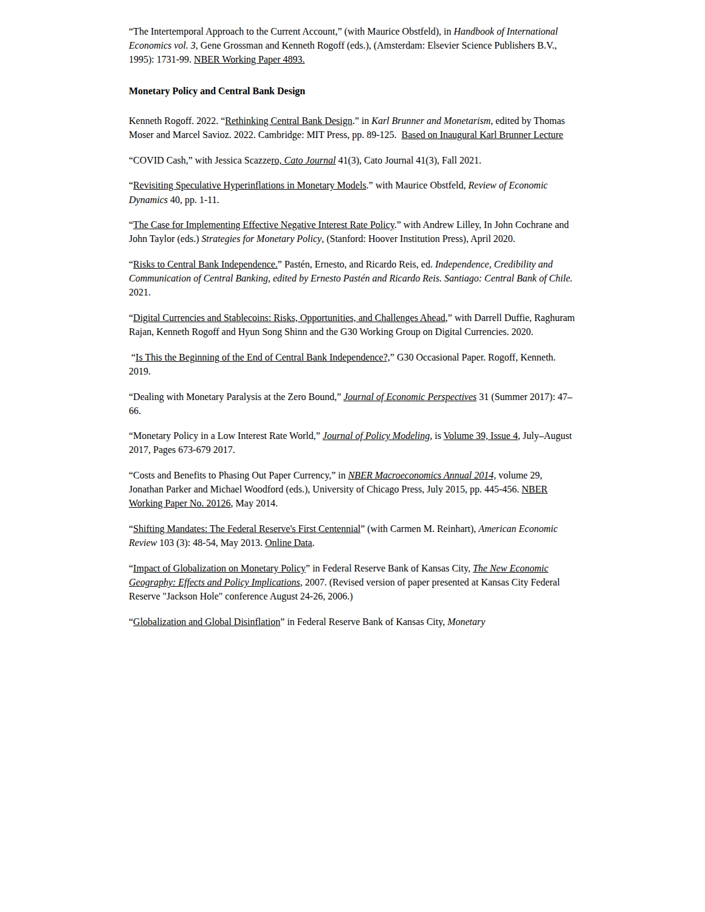“The Intertemporal Approach to the Current Account,” (with Maurice Obstfeld), in Handbook of International Economics vol. 3, Gene Grossman and Kenneth Rogoff (eds.), (Amsterdam: Elsevier Science Publishers B.V., 1995): 1731-99. NBER Working Paper 4893.
Monetary Policy and Central Bank Design
Kenneth Rogoff. 2022. “Rethinking Central Bank Design.” in Karl Brunner and Monetarism, edited by Thomas Moser and Marcel Savioz. 2022. Cambridge: MIT Press, pp. 89-125. Based on Inaugural Karl Brunner Lecture
“COVID Cash,” with Jessica Scazzero, Cato Journal 41(3), Cato Journal 41(3), Fall 2021.
“Revisiting Speculative Hyperinflations in Monetary Models.” with Maurice Obstfeld, Review of Economic Dynamics 40, pp. 1-11.
“The Case for Implementing Effective Negative Interest Rate Policy.” with Andrew Lilley, In John Cochrane and John Taylor (eds.) Strategies for Monetary Policy, (Stanford: Hoover Institution Press), April 2020.
“Risks to Central Bank Independence.” Pastén, Ernesto, and Ricardo Reis, ed. Independence, Credibility and Communication of Central Banking, edited by Ernesto Pastén and Ricardo Reis. Santiago: Central Bank of Chile. 2021.
“Digital Currencies and Stablecoins: Risks, Opportunities, and Challenges Ahead,” with Darrell Duffie, Raghuram Rajan, Kenneth Rogoff and Hyun Song Shinn and the G30 Working Group on Digital Currencies. 2020.
“Is This the Beginning of the End of Central Bank Independence?,” G30 Occasional Paper. Rogoff, Kenneth. 2019.
“Dealing with Monetary Paralysis at the Zero Bound,” Journal of Economic Perspectives 31 (Summer 2017): 47–66.
“Monetary Policy in a Low Interest Rate World,” Journal of Policy Modeling, is Volume 39, Issue 4, July–August 2017, Pages 673-679 2017.
“Costs and Benefits to Phasing Out Paper Currency,” in NBER Macroeconomics Annual 2014, volume 29, Jonathan Parker and Michael Woodford (eds.), University of Chicago Press, July 2015, pp. 445-456. NBER Working Paper No. 20126, May 2014.
“Shifting Mandates: The Federal Reserve's First Centennial” (with Carmen M. Reinhart), American Economic Review 103 (3): 48-54, May 2013. Online Data.
“Impact of Globalization on Monetary Policy” in Federal Reserve Bank of Kansas City, The New Economic Geography: Effects and Policy Implications, 2007. (Revised version of paper presented at Kansas City Federal Reserve "Jackson Hole" conference August 24-26, 2006.)
“Globalization and Global Disinflation” in Federal Reserve Bank of Kansas City, Monetary